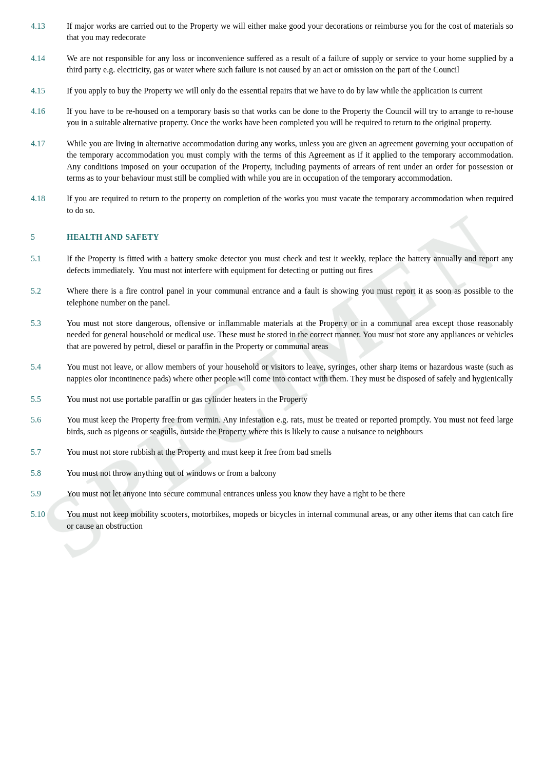SPECIMEN
4.13
If major works are carried out to the Property we will either make good your decorations or reimburse you for the cost of materials so that you may redecorate
4.14
We are not responsible for any loss or inconvenience suffered as a result of a failure of supply or service to your home supplied by a third party e.g. electricity, gas or water where such failure is not caused by an act or omission on the part of the Council
4.15
If you apply to buy the Property we will only do the essential repairs that we have to do by law while the application is current
4.16
If you have to be re-housed on a temporary basis so that works can be done to the Property the Council will try to arrange to re-house you in a suitable alternative property. Once the works have been completed you will be required to return to the original property.
4.17
While you are living in alternative accommodation during any works, unless you are given an agreement governing your occupation of the temporary accommodation you must comply with the terms of this Agreement as if it applied to the temporary accommodation. Any conditions imposed on your occupation of the Property, including payments of arrears of rent under an order for possession or terms as to your behaviour must still be complied with while you are in occupation of the temporary accommodation.
4.18
If you are required to return to the property on completion of the works you must vacate the temporary accommodation when required to do so.
5 HEALTH AND SAFETY
5.1
If the Property is fitted with a battery smoke detector you must check and test it weekly, replace the battery annually and report any defects immediately. You must not interfere with equipment for detecting or putting out fires
5.2
Where there is a fire control panel in your communal entrance and a fault is showing you must report it as soon as possible to the telephone number on the panel.
5.3
You must not store dangerous, offensive or inflammable materials at the Property or in a communal area except those reasonably needed for general household or medical use. These must be stored in the correct manner. You must not store any appliances or vehicles that are powered by petrol, diesel or paraffin in the Property or communal areas
5.4
You must not leave, or allow members of your household or visitors to leave, syringes, other sharp items or hazardous waste (such as nappies olor incontinence pads) where other people will come into contact with them. They must be disposed of safely and hygienically
5.5
You must not use portable paraffin or gas cylinder heaters in the Property
5.6
You must keep the Property free from vermin. Any infestation e.g. rats, must be treated or reported promptly. You must not feed large birds, such as pigeons or seagulls, outside the Property where this is likely to cause a nuisance to neighbours
5.7
You must not store rubbish at the Property and must keep it free from bad smells
5.8
You must not throw anything out of windows or from a balcony
5.9
You must not let anyone into secure communal entrances unless you know they have a right to be there
5.10
You must not keep mobility scooters, motorbikes, mopeds or bicycles in internal communal areas, or any other items that can catch fire or cause an obstruction